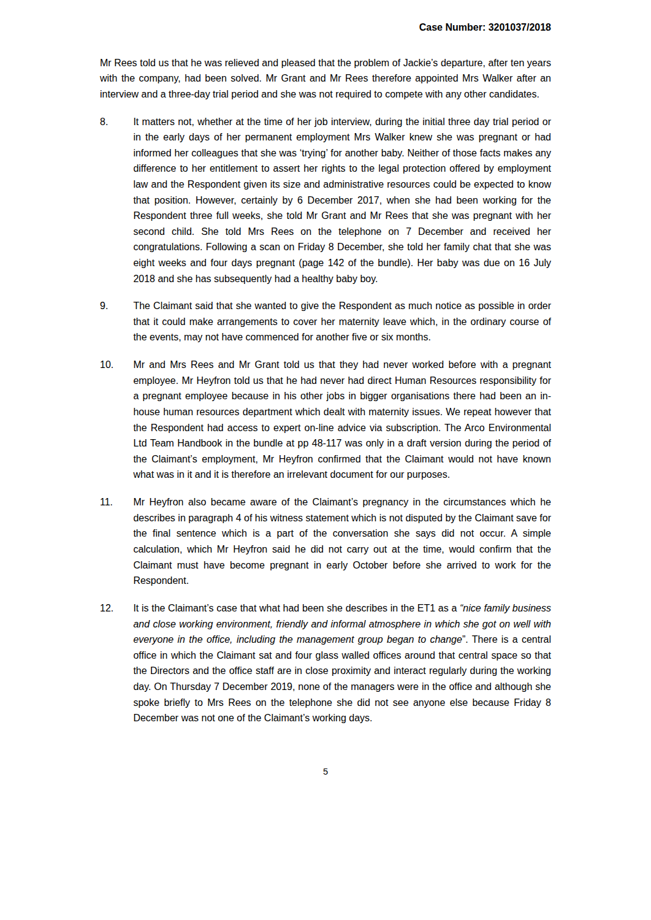Case Number: 3201037/2018
Mr Rees told us that he was relieved and pleased that the problem of Jackie’s departure, after ten years with the company, had been solved. Mr Grant and Mr Rees therefore appointed Mrs Walker after an interview and a three-day trial period and she was not required to compete with any other candidates.
8.
It matters not, whether at the time of her job interview, during the initial three day trial period or in the early days of her permanent employment Mrs Walker knew she was pregnant or had informed her colleagues that she was ‘trying’ for another baby. Neither of those facts makes any difference to her entitlement to assert her rights to the legal protection offered by employment law and the Respondent given its size and administrative resources could be expected to know that position. However, certainly by 6 December 2017, when she had been working for the Respondent three full weeks, she told Mr Grant and Mr Rees that she was pregnant with her second child. She told Mrs Rees on the telephone on 7 December and received her congratulations. Following a scan on Friday 8 December, she told her family chat that she was eight weeks and four days pregnant (page 142 of the bundle). Her baby was due on 16 July 2018 and she has subsequently had a healthy baby boy.
9.
The Claimant said that she wanted to give the Respondent as much notice as possible in order that it could make arrangements to cover her maternity leave which, in the ordinary course of the events, may not have commenced for another five or six months.
10.
Mr and Mrs Rees and Mr Grant told us that they had never worked before with a pregnant employee. Mr Heyfron told us that he had never had direct Human Resources responsibility for a pregnant employee because in his other jobs in bigger organisations there had been an in-house human resources department which dealt with maternity issues. We repeat however that the Respondent had access to expert on-line advice via subscription. The Arco Environmental Ltd Team Handbook in the bundle at pp 48-117 was only in a draft version during the period of the Claimant’s employment, Mr Heyfron confirmed that the Claimant would not have known what was in it and it is therefore an irrelevant document for our purposes.
11.
Mr Heyfron also became aware of the Claimant’s pregnancy in the circumstances which he describes in paragraph 4 of his witness statement which is not disputed by the Claimant save for the final sentence which is a part of the conversation she says did not occur. A simple calculation, which Mr Heyfron said he did not carry out at the time, would confirm that the Claimant must have become pregnant in early October before she arrived to work for the Respondent.
12.
It is the Claimant’s case that what had been she describes in the ET1 as a “nice family business and close working environment, friendly and informal atmosphere in which she got on well with everyone in the office, including the management group began to change”. There is a central office in which the Claimant sat and four glass walled offices around that central space so that the Directors and the office staff are in close proximity and interact regularly during the working day. On Thursday 7 December 2019, none of the managers were in the office and although she spoke briefly to Mrs Rees on the telephone she did not see anyone else because Friday 8 December was not one of the Claimant’s working days.
5